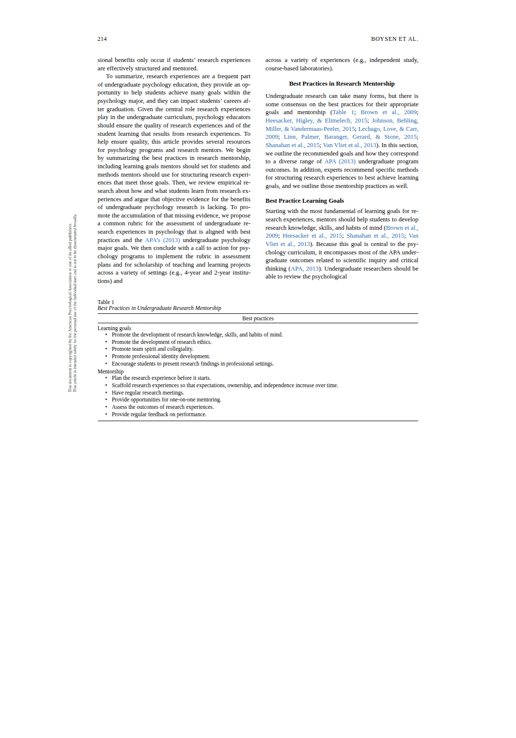This document is copyrighted by the American Psychological Association or one of its allied publishers.
This article is intended solely for the personal use of the individual user and is not to be disseminated broadly.
214 BOYSEN ET AL.
sional benefits only occur if students’ research experiences are effectively structured and mentored.
To summarize, research experiences are a frequent part of undergraduate psychology education, they provide an opportunity to help students achieve many goals within the psychology major, and they can impact students’ careers after graduation. Given the central role research experiences play in the undergraduate curriculum, psychology educators should ensure the quality of research experiences and of the student learning that results from research experiences. To help ensure quality, this article provides several resources for psychology programs and research mentors. We begin by summarizing the best practices in research mentorship, including learning goals mentors should set for students and methods mentors should use for structuring research experiences that meet those goals. Then, we review empirical research about how and what students learn from research experiences and argue that objective evidence for the benefits of undergraduate psychology research is lacking. To promote the accumulation of that missing evidence, we propose a common rubric for the assessment of undergraduate research experiences in psychology that is aligned with best practices and the APA’s (2013) undergraduate psychology major goals. We then conclude with a call to action for psychology programs to implement the rubric in assessment plans and for scholarship of teaching and learning projects across a variety of settings (e.g., 4-year and 2-year institutions) and
across a variety of experiences (e.g., independent study, course-based laboratories).
Best Practices in Research Mentorship
Undergraduate research can take many forms, but there is some consensus on the best practices for their appropriate goals and mentorship (Table 1; Brown et al., 2009; Heesacker, Higley, & Elimelech, 2015; Johnson, Behling, Miller, & Vandermaas-Peeler, 2015; Lechago, Love, & Carr, 2009; Linn, Palmer, Baranger, Gerard, & Stone, 2015; Shanahan et al., 2015; Van Vliet et al., 2013). In this section, we outline the recommended goals and how they correspond to a diverse range of APA (2013) undergraduate program outcomes. In addition, experts recommend specific methods for structuring research experiences to best achieve learning goals, and we outline those mentorship practices as well.
Best Practice Learning Goals
Starting with the most fundamental of learning goals for research experiences, mentors should help students to develop research knowledge, skills, and habits of mind (Brown et al., 2009; Heesacker et al., 2015; Shanahan et al., 2015; Van Vliet et al., 2013). Because this goal is central to the psychology curriculum, it encompasses most of the APA undergraduate outcomes related to scientific inquiry and critical thinking (APA, 2013). Undergraduate researchers should be able to review the psychological
Table 1 Best Practices in Undergraduate Research Mentorship
| Best practices |
| --- |
| Learning goals Promote the development of research knowledge, skills, and habits of mind. Promote the development of research ethics. Promote team spirit and collegiality. Promote professional identity development. Encourage students to present research findings in professional settings. Mentorship Plan the research experience before it starts. Scaffold research experiences so that expectations, ownership, and independence increase over time. Have regular research meetings. Provide opportunities for one-on-one mentoring. Assess the outcomes of research experiences. Provide regular feedback on performance. |